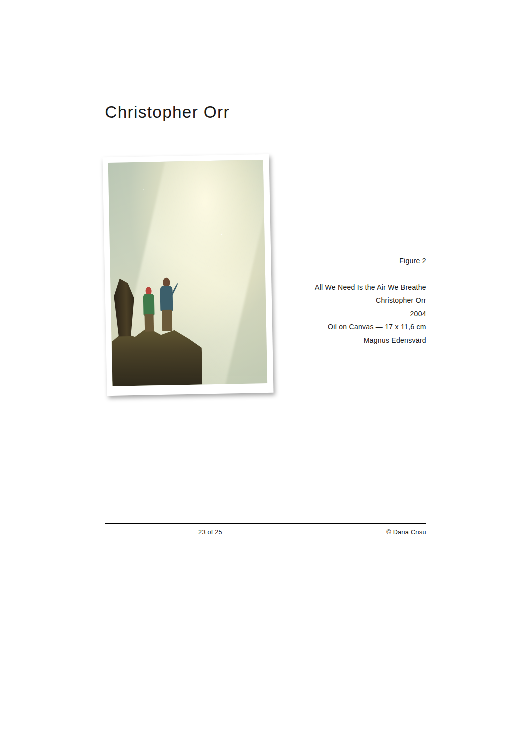.
Christopher Orr
Figure 2
All We Need Is the Air We Breathe
Christopher Orr
2004
Oil on Canvas — 17 x 11,6 cm
Magnus Edensvärd
23 of 25 © Daria Crisu